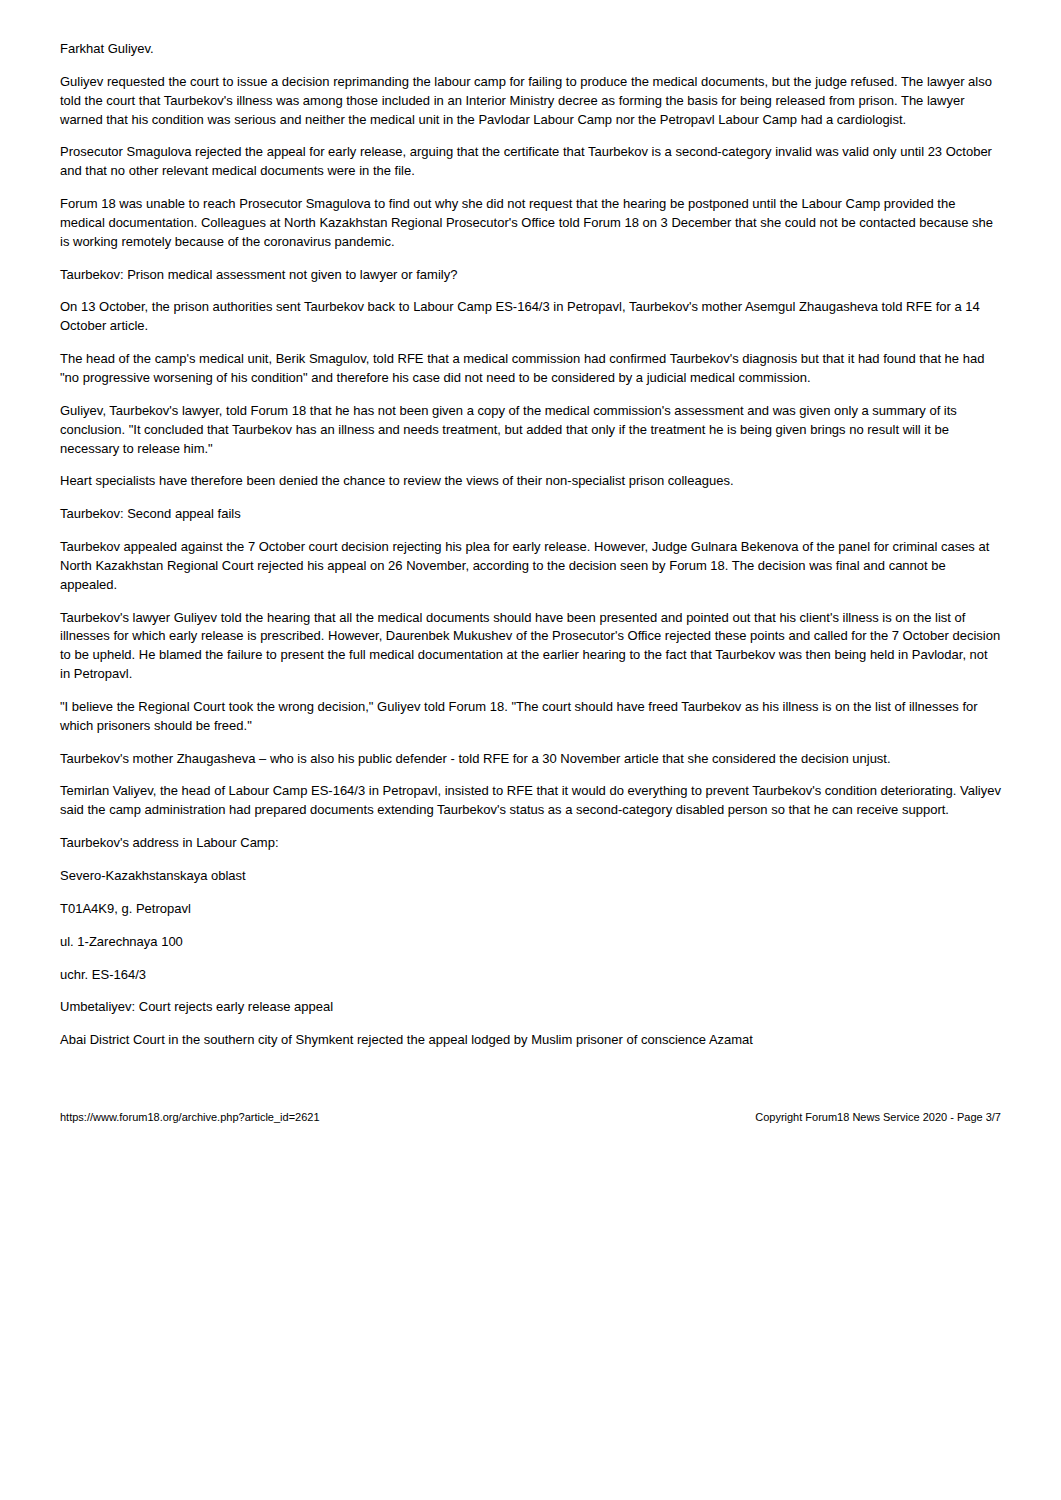Farkhat Guliyev.
Guliyev requested the court to issue a decision reprimanding the labour camp for failing to produce the medical documents, but the judge refused. The lawyer also told the court that Taurbekov's illness was among those included in an Interior Ministry decree as forming the basis for being released from prison. The lawyer warned that his condition was serious and neither the medical unit in the Pavlodar Labour Camp nor the Petropavl Labour Camp had a cardiologist.
Prosecutor Smagulova rejected the appeal for early release, arguing that the certificate that Taurbekov is a second-category invalid was valid only until 23 October and that no other relevant medical documents were in the file.
Forum 18 was unable to reach Prosecutor Smagulova to find out why she did not request that the hearing be postponed until the Labour Camp provided the medical documentation. Colleagues at North Kazakhstan Regional Prosecutor's Office told Forum 18 on 3 December that she could not be contacted because she is working remotely because of the coronavirus pandemic.
Taurbekov: Prison medical assessment not given to lawyer or family?
On 13 October, the prison authorities sent Taurbekov back to Labour Camp ES-164/3 in Petropavl, Taurbekov's mother Asemgul Zhaugasheva told RFE for a 14 October article.
The head of the camp's medical unit, Berik Smagulov, told RFE that a medical commission had confirmed Taurbekov's diagnosis but that it had found that he had "no progressive worsening of his condition" and therefore his case did not need to be considered by a judicial medical commission.
Guliyev, Taurbekov's lawyer, told Forum 18 that he has not been given a copy of the medical commission's assessment and was given only a summary of its conclusion. "It concluded that Taurbekov has an illness and needs treatment, but added that only if the treatment he is being given brings no result will it be necessary to release him."
Heart specialists have therefore been denied the chance to review the views of their non-specialist prison colleagues.
Taurbekov: Second appeal fails
Taurbekov appealed against the 7 October court decision rejecting his plea for early release. However, Judge Gulnara Bekenova of the panel for criminal cases at North Kazakhstan Regional Court rejected his appeal on 26 November, according to the decision seen by Forum 18. The decision was final and cannot be appealed.
Taurbekov's lawyer Guliyev told the hearing that all the medical documents should have been presented and pointed out that his client's illness is on the list of illnesses for which early release is prescribed. However, Daurenbek Mukushev of the Prosecutor's Office rejected these points and called for the 7 October decision to be upheld. He blamed the failure to present the full medical documentation at the earlier hearing to the fact that Taurbekov was then being held in Pavlodar, not in Petropavl.
"I believe the Regional Court took the wrong decision," Guliyev told Forum 18. "The court should have freed Taurbekov as his illness is on the list of illnesses for which prisoners should be freed."
Taurbekov's mother Zhaugasheva – who is also his public defender - told RFE for a 30 November article that she considered the decision unjust.
Temirlan Valiyev, the head of Labour Camp ES-164/3 in Petropavl, insisted to RFE that it would do everything to prevent Taurbekov's condition deteriorating. Valiyev said the camp administration had prepared documents extending Taurbekov's status as a second-category disabled person so that he can receive support.
Taurbekov's address in Labour Camp:
Severo-Kazakhstanskaya oblast
T01A4K9, g. Petropavl
ul. 1-Zarechnaya 100
uchr. ES-164/3
Umbetaliyev: Court rejects early release appeal
Abai District Court in the southern city of Shymkent rejected the appeal lodged by Muslim prisoner of conscience Azamat
https://www.forum18.org/archive.php?article_id=2621
Copyright Forum18 News Service 2020 - Page 3/7